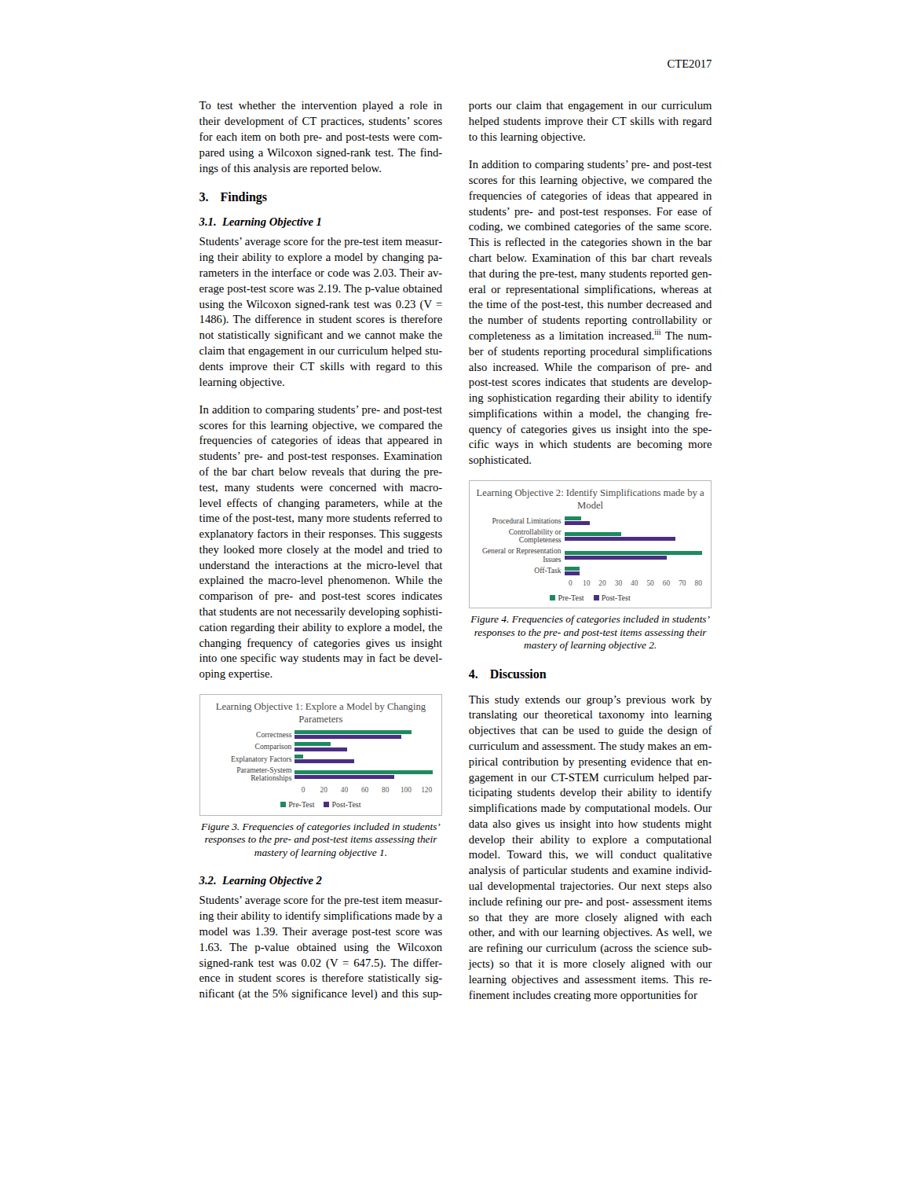CTE2017
To test whether the intervention played a role in their development of CT practices, students’ scores for each item on both pre- and post-tests were compared using a Wilcoxon signed-rank test. The findings of this analysis are reported below.
3. Findings
3.1. Learning Objective 1
Students’ average score for the pre-test item measuring their ability to explore a model by changing parameters in the interface or code was 2.03. Their average post-test score was 2.19. The p-value obtained using the Wilcoxon signed-rank test was 0.23 (V = 1486). The difference in student scores is therefore not statistically significant and we cannot make the claim that engagement in our curriculum helped students improve their CT skills with regard to this learning objective.
In addition to comparing students’ pre- and post-test scores for this learning objective, we compared the frequencies of categories of ideas that appeared in students’ pre- and post-test responses. Examination of the bar chart below reveals that during the pre-test, many students were concerned with macro-level effects of changing parameters, while at the time of the post-test, many more students referred to explanatory factors in their responses. This suggests they looked more closely at the model and tried to understand the interactions at the micro-level that explained the macro-level phenomenon. While the comparison of pre- and post-test scores indicates that students are not necessarily developing sophistication regarding their ability to explore a model, the changing frequency of categories gives us insight into one specific way students may in fact be developing expertise.
Learning Objective 1: Explore a Model by Changing Parameters
Correctness
Comparison
Explanatory Factors
Parameter-System Relationships
020406080100120
Pre-Test
Post-Test
Figure 3. Frequencies of categories included in students’ responses to the pre- and post-test items assessing their mastery of learning objective 1.
3.2. Learning Objective 2
Students’ average score for the pre-test item measuring their ability to identify simplifications made by a model was 1.39. Their average post-test score was 1.63. The p-value obtained using the Wilcoxon signed-rank test was 0.02 (V = 647.5). The difference in student scores is therefore statistically significant (at the 5% significance level) and this supports our claim that engagement in our curriculum helped students improve their CT skills with regard to this learning objective.
In addition to comparing students’ pre- and post-test scores for this learning objective, we compared the frequencies of categories of ideas that appeared in students’ pre- and post-test responses. For ease of coding, we combined categories of the same score. This is reflected in the categories shown in the bar chart below. Examination of this bar chart reveals that during the pre-test, many students reported general or representational simplifications, whereas at the time of the post-test, this number decreased and the number of students reporting controllability or completeness as a limitation increased.iii The number of students reporting procedural simplifications also increased. While the comparison of pre- and post-test scores indicates that students are developing sophistication regarding their ability to identify simplifications within a model, the changing frequency of categories gives us insight into the specific ways in which students are becoming more sophisticated.
Learning Objective 2: Identify Simplifications made by a Model
Procedural Limitations
Controllability or Completeness
General or Representation Issues
Off-Task
01020304050607080
Pre-Test
Post-Test
Figure 4. Frequencies of categories included in students’ responses to the pre- and post-test items assessing their mastery of learning objective 2.
4. Discussion
This study extends our group’s previous work by translating our theoretical taxonomy into learning objectives that can be used to guide the design of curriculum and assessment. The study makes an empirical contribution by presenting evidence that engagement in our CT-STEM curriculum helped participating students develop their ability to identify simplifications made by computational models. Our data also gives us insight into how students might develop their ability to explore a computational model. Toward this, we will conduct qualitative analysis of particular students and examine individual developmental trajectories. Our next steps also include refining our pre- and post- assessment items so that they are more closely aligned with each other, and with our learning objectives. As well, we are refining our curriculum (across the science subjects) so that it is more closely aligned with our learning objectives and assessment items. This refinement includes creating more opportunities for